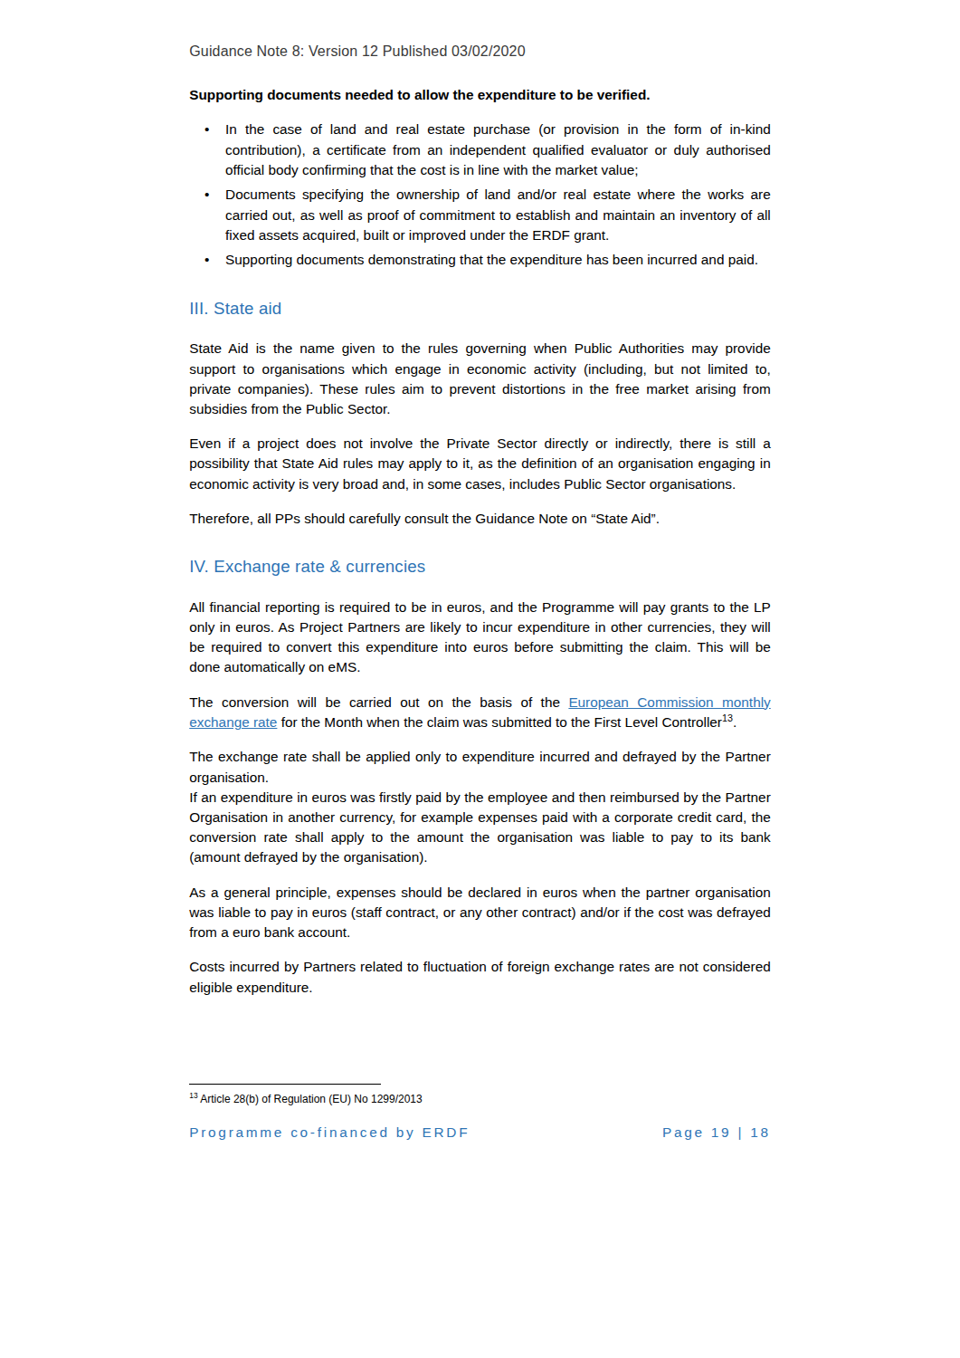Guidance Note 8: Version 12 Published 03/02/2020
Supporting documents needed to allow the expenditure to be verified.
In the case of land and real estate purchase (or provision in the form of in-kind contribution), a certificate from an independent qualified evaluator or duly authorised official body confirming that the cost is in line with the market value;
Documents specifying the ownership of land and/or real estate where the works are carried out, as well as proof of commitment to establish and maintain an inventory of all fixed assets acquired, built or improved under the ERDF grant.
Supporting documents demonstrating that the expenditure has been incurred and paid.
III. State aid
State Aid is the name given to the rules governing when Public Authorities may provide support to organisations which engage in economic activity (including, but not limited to, private companies). These rules aim to prevent distortions in the free market arising from subsidies from the Public Sector.
Even if a project does not involve the Private Sector directly or indirectly, there is still a possibility that State Aid rules may apply to it, as the definition of an organisation engaging in economic activity is very broad and, in some cases, includes Public Sector organisations.
Therefore, all PPs should carefully consult the Guidance Note on “State Aid”.
IV. Exchange rate & currencies
All financial reporting is required to be in euros, and the Programme will pay grants to the LP only in euros. As Project Partners are likely to incur expenditure in other currencies, they will be required to convert this expenditure into euros before submitting the claim. This will be done automatically on eMS.
The conversion will be carried out on the basis of the European Commission monthly exchange rate for the Month when the claim was submitted to the First Level Controller13.
The exchange rate shall be applied only to expenditure incurred and defrayed by the Partner organisation.
If an expenditure in euros was firstly paid by the employee and then reimbursed by the Partner Organisation in another currency, for example expenses paid with a corporate credit card, the conversion rate shall apply to the amount the organisation was liable to pay to its bank (amount defrayed by the organisation).
As a general principle, expenses should be declared in euros when the partner organisation was liable to pay in euros (staff contract, or any other contract) and/or if the cost was defrayed from a euro bank account.
Costs incurred by Partners related to fluctuation of foreign exchange rates are not considered eligible expenditure.
13 Article 28(b) of Regulation (EU) No 1299/2013
Programme co-financed by ERDF
Page 19 | 18